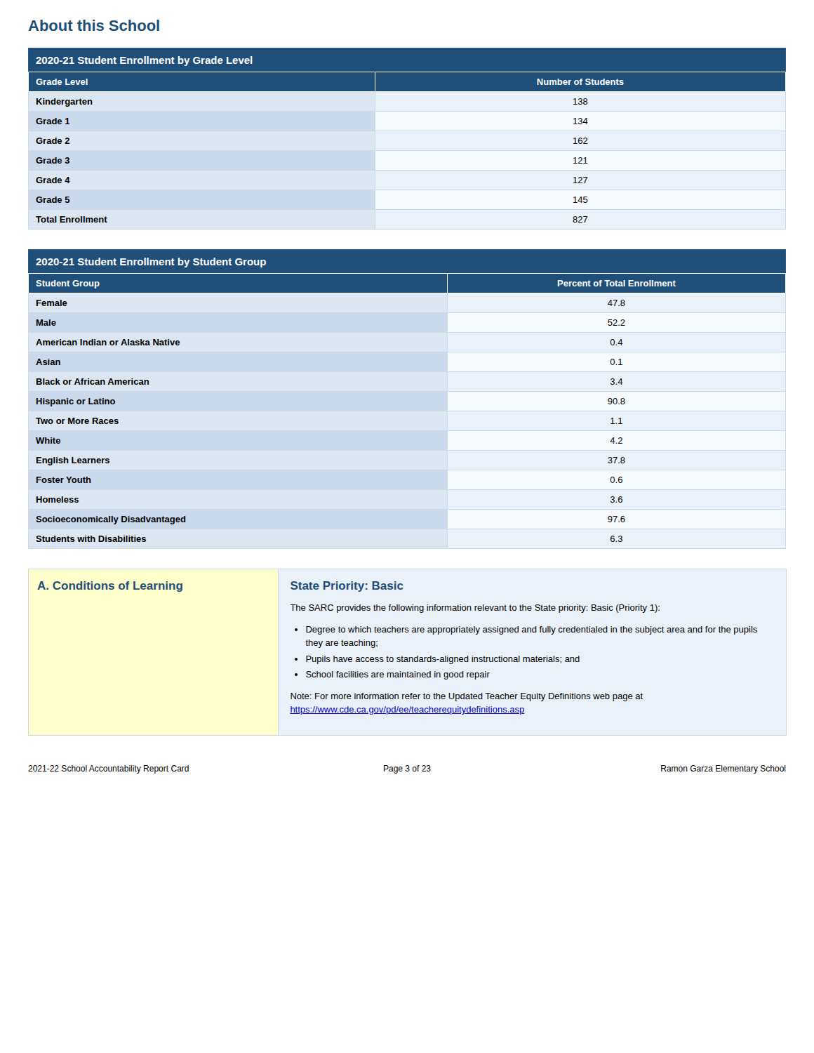About this School
2020-21 Student Enrollment by Grade Level
| Grade Level | Number of Students |
| --- | --- |
| Kindergarten | 138 |
| Grade 1 | 134 |
| Grade 2 | 162 |
| Grade 3 | 121 |
| Grade 4 | 127 |
| Grade 5 | 145 |
| Total Enrollment | 827 |
2020-21 Student Enrollment by Student Group
| Student Group | Percent of Total Enrollment |
| --- | --- |
| Female | 47.8 |
| Male | 52.2 |
| American Indian or Alaska Native | 0.4 |
| Asian | 0.1 |
| Black or African American | 3.4 |
| Hispanic or Latino | 90.8 |
| Two or More Races | 1.1 |
| White | 4.2 |
| English Learners | 37.8 |
| Foster Youth | 0.6 |
| Homeless | 3.6 |
| Socioeconomically Disadvantaged | 97.6 |
| Students with Disabilities | 6.3 |
A. Conditions of Learning
State Priority: Basic
The SARC provides the following information relevant to the State priority: Basic (Priority 1):
Degree to which teachers are appropriately assigned and fully credentialed in the subject area and for the pupils they are teaching;
Pupils have access to standards-aligned instructional materials; and
School facilities are maintained in good repair
Note: For more information refer to the Updated Teacher Equity Definitions web page at https://www.cde.ca.gov/pd/ee/teacherequitydefinitions.asp
2021-22 School Accountability Report Card
Page 3 of 23
Ramon Garza Elementary School